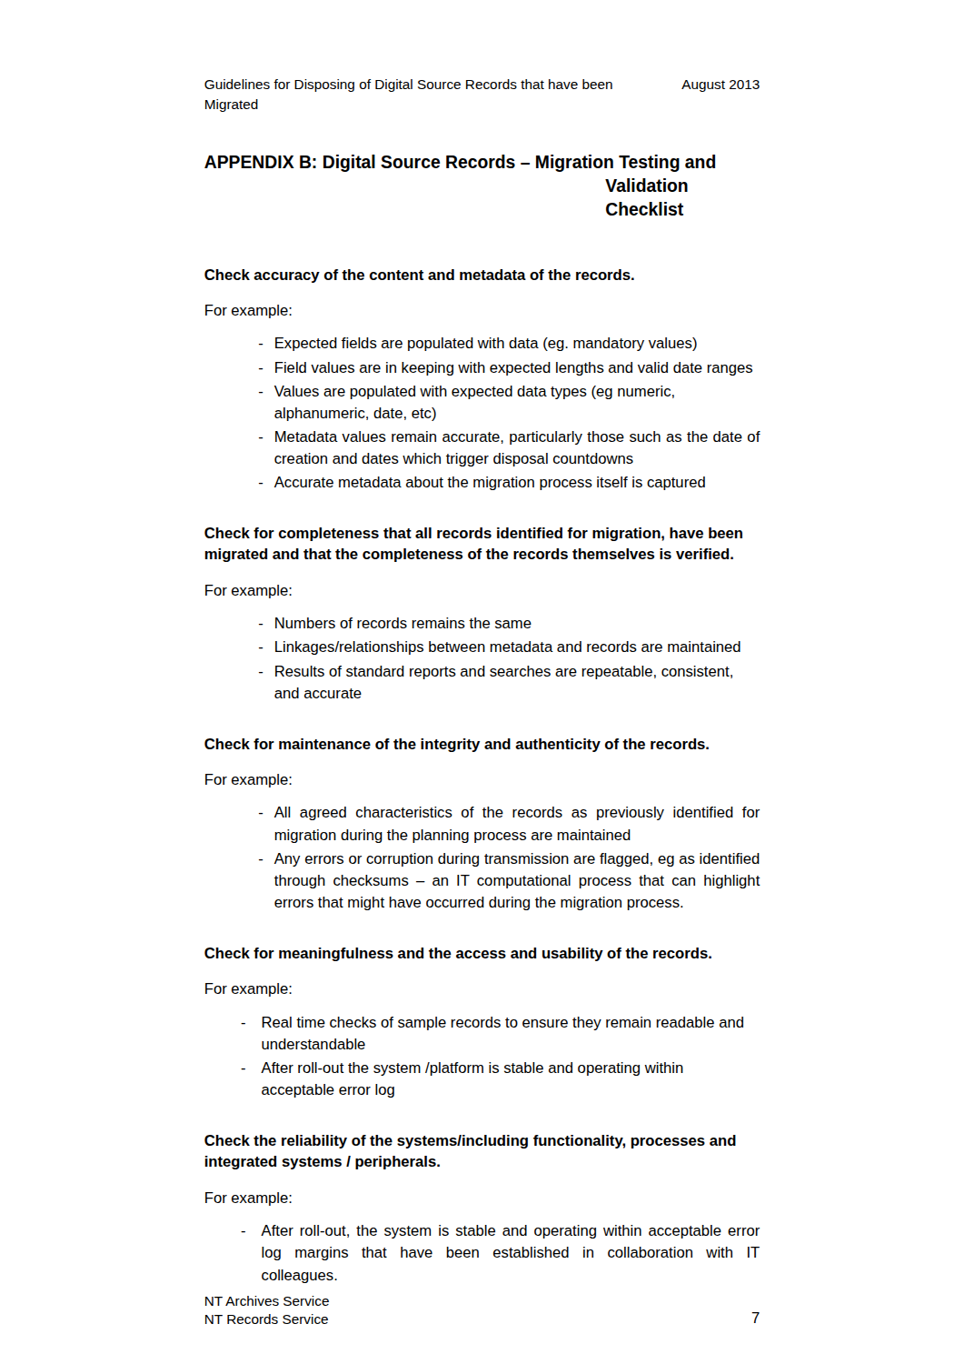Guidelines for Disposing of Digital Source Records that have been Migrated
August 2013
APPENDIX B: Digital Source Records – Migration Testing andValidation Checklist
Check accuracy of the content and metadata of the records.
For example:
Expected fields are populated with data (eg. mandatory values)
Field values are in keeping with expected lengths and valid date ranges
Values are populated with expected data types (eg numeric, alphanumeric, date, etc)
Metadata values remain accurate, particularly those such as the date of creation and dates which trigger disposal countdowns
Accurate metadata about the migration process itself is captured
Check for completeness that all records identified for migration, have been migrated and that the completeness of the records themselves is verified.
For example:
Numbers of records remains the same
Linkages/relationships between metadata and records are maintained
Results of standard reports and searches are repeatable, consistent, and accurate
Check for maintenance of the integrity and authenticity of the records.
For example:
All agreed characteristics of the records as previously identified for migration during the planning process are maintained
Any errors or corruption during transmission are flagged, eg as identified through checksums – an IT computational process that can highlight errors that might have occurred during the migration process.
Check for meaningfulness and the access and usability of the records.
For example:
Real time checks of sample records to ensure they remain readable and understandable
After roll-out the system /platform is stable and operating within acceptable error log
Check the reliability of the systems/including functionality, processes and integrated systems / peripherals.
For example:
After roll-out, the system is stable and operating within acceptable error log margins that have been established in collaboration with IT colleagues.
NT Archives Service
NT Records Service
7